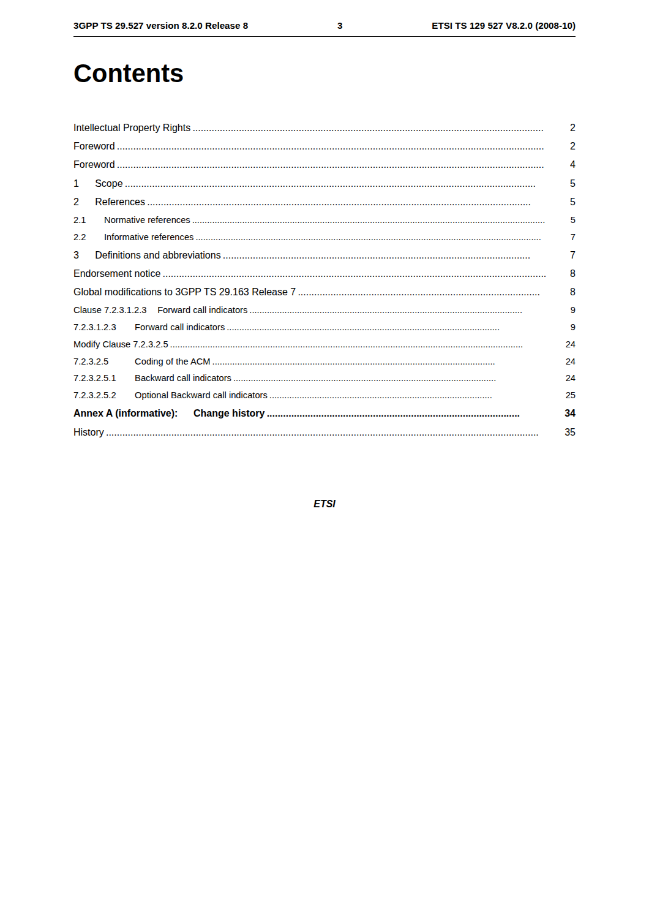3GPP TS 29.527 version 8.2.0 Release 8 3 ETSI TS 129 527 V8.2.0 (2008-10)
Contents
Intellectual Property Rights ................................................................................................................................. 2
Foreword ............................................................................................................................................................. 2
Foreword ............................................................................................................................................................. 4
1 Scope ....................................................................................................................................................... 5
2 References ............................................................................................................................................. 5
2.1 Normative references ............................................................................................................................................. 5
2.2 Informative references .......................................................................................................................................... 7
3 Definitions and abbreviations ................................................................................................................. 7
Endorsement notice ............................................................................................................................................. 8
Global modifications to 3GPP TS 29.163 Release 7 ......................................................................................... 8
Clause 7.2.3.1.2.3 Forward call indicators ............................................................................................................. 9
7.2.3.1.2.3 Forward call indicators ............................................................................................................. 9
Modify Clause 7.2.3.2.5 ............................................................................................................................................. 24
7.2.3.2.5 Coding of the ACM ................................................................................................................. 24
7.2.3.2.5.1 Backward call indicators ......................................................................................................... 24
7.2.3.2.5.2 Optional Backward call indicators ......................................................................................... 25
Annex A (informative): Change history ............................................................................................. 34
History ............................................................................................................................................................... 35
ETSI